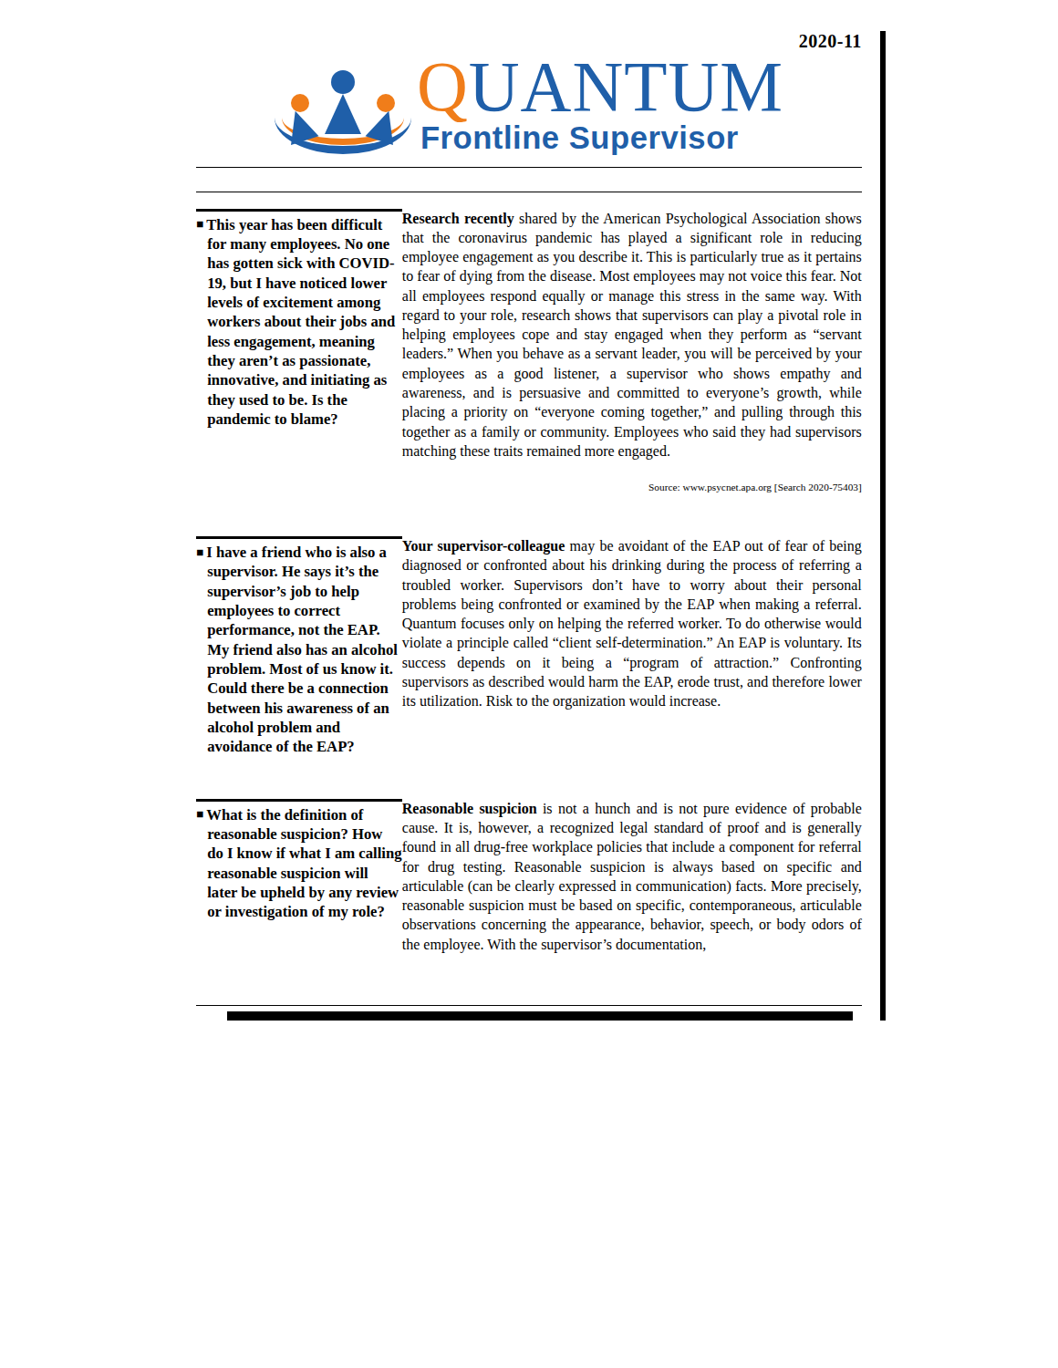2020-11
QUANTUM Frontline Supervisor
| ■ This year has been difficult for many employees. No one has gotten sick with COVID-19, but I have noticed lower levels of excitement among workers about their jobs and less engagement, meaning they aren’t as passionate, innovative, and initiating as they used to be. Is the pandemic to blame? | Research recently shared by the American Psychological Association shows that the coronavirus pandemic has played a significant role in reducing employee engagement as you describe it. This is particularly true as it pertains to fear of dying from the disease. Most employees may not voice this fear. Not all employees respond equally or manage this stress in the same way. With regard to your role, research shows that supervisors can play a pivotal role in helping employees cope and stay engaged when they perform as “servant leaders.” When you behave as a servant leader, you will be perceived by your employees as a good listener, a supervisor who shows empathy and awareness, and is persuasive and committed to everyone’s growth, while placing a priority on “everyone coming together,” and pulling through this together as a family or community. Employees who said they had supervisors matching these traits remained more engaged. Source: www.psycnet.apa.org [Search 2020-75403] |
| ■ I have a friend who is also a supervisor. He says it’s the supervisor’s job to help employees to correct performance, not the EAP. My friend also has an alcohol problem. Most of us know it. Could there be a connection between his awareness of an alcohol problem and avoidance of the EAP? | Your supervisor-colleague may be avoidant of the EAP out of fear of being diagnosed or confronted about his drinking during the process of referring a troubled worker. Supervisors don’t have to worry about their personal problems being confronted or examined by the EAP when making a referral. Quantum focuses only on helping the referred worker. To do otherwise would violate a principle called “client self-determination.” An EAP is voluntary. Its success depends on it being a “program of attraction.” Confronting supervisors as described would harm the EAP, erode trust, and therefore lower its utilization. Risk to the organization would increase. |
| ■ What is the definition of reasonable suspicion? How do I know if what I am calling reasonable suspicion will later be upheld by any review or investigation of my role? | Reasonable suspicion is not a hunch and is not pure evidence of probable cause. It is, however, a recognized legal standard of proof and is generally found in all drug-free workplace policies that include a component for referral for drug testing. Reasonable suspicion is always based on specific and articulable (can be clearly expressed in communication) facts. More precisely, reasonable suspicion must be based on specific, contemporaneous, articulable observations concerning the appearance, behavior, speech, or body odors of the employee. With the supervisor’s documentation, |